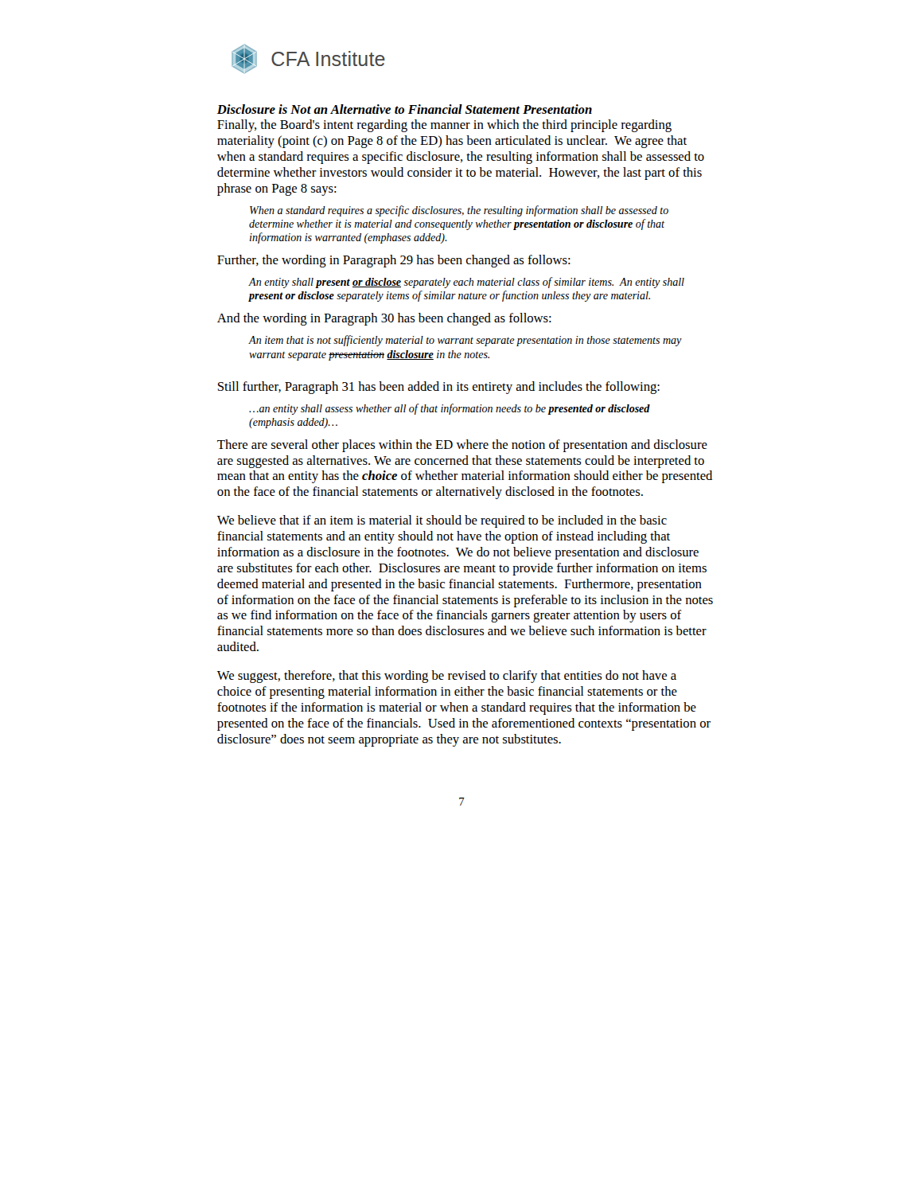CFA Institute
Disclosure is Not an Alternative to Financial Statement Presentation
Finally, the Board's intent regarding the manner in which the third principle regarding materiality (point (c) on Page 8 of the ED) has been articulated is unclear. We agree that when a standard requires a specific disclosure, the resulting information shall be assessed to determine whether investors would consider it to be material. However, the last part of this phrase on Page 8 says:
When a standard requires a specific disclosures, the resulting information shall be assessed to determine whether it is material and consequently whether presentation or disclosure of that information is warranted (emphases added).
Further, the wording in Paragraph 29 has been changed as follows:
An entity shall present or disclose separately each material class of similar items. An entity shall present or disclose separately items of similar nature or function unless they are material.
And the wording in Paragraph 30 has been changed as follows:
An item that is not sufficiently material to warrant separate presentation in those statements may warrant separate presentation disclosure in the notes.
Still further, Paragraph 31 has been added in its entirety and includes the following:
…an entity shall assess whether all of that information needs to be presented or disclosed (emphasis added)…
There are several other places within the ED where the notion of presentation and disclosure are suggested as alternatives. We are concerned that these statements could be interpreted to mean that an entity has the choice of whether material information should either be presented on the face of the financial statements or alternatively disclosed in the footnotes.
We believe that if an item is material it should be required to be included in the basic financial statements and an entity should not have the option of instead including that information as a disclosure in the footnotes. We do not believe presentation and disclosure are substitutes for each other. Disclosures are meant to provide further information on items deemed material and presented in the basic financial statements. Furthermore, presentation of information on the face of the financial statements is preferable to its inclusion in the notes as we find information on the face of the financials garners greater attention by users of financial statements more so than does disclosures and we believe such information is better audited.
We suggest, therefore, that this wording be revised to clarify that entities do not have a choice of presenting material information in either the basic financial statements or the footnotes if the information is material or when a standard requires that the information be presented on the face of the financials. Used in the aforementioned contexts “presentation or disclosure” does not seem appropriate as they are not substitutes.
7